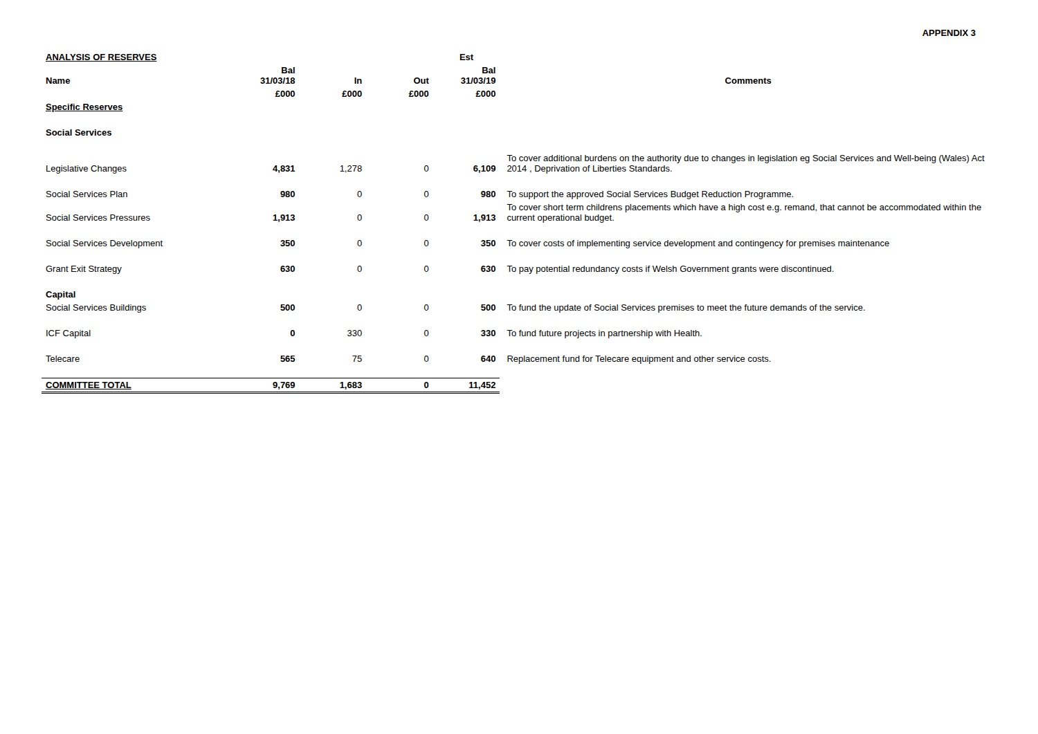APPENDIX 3
| ANALYSIS OF RESERVES | | | | Est | |
| Name | Bal 31/03/18 | In | Out | Bal 31/03/19 | Comments |
| | £000 | £000 | £000 | £000 | |
| Specific Reserves | | | | | |
| Social Services | | | | | |
| Legislative Changes | 4,831 | 1,278 | 0 | 6,109 | To cover additional burdens on the authority due to changes in legislation eg Social Services and Well-being (Wales) Act 2014 , Deprivation of Liberties Standards. |
| Social Services Plan | 980 | 0 | 0 | 980 | To support the approved Social Services Budget Reduction Programme. |
| Social Services Pressures | 1,913 | 0 | 0 | 1,913 | To cover short term childrens placements which have a high cost e.g. remand, that cannot be accommodated within the current operational budget. |
| Social Services Development | 350 | 0 | 0 | 350 | To cover costs of implementing service development and contingency for premises maintenance |
| Grant Exit Strategy | 630 | 0 | 0 | 630 | To pay potential redundancy costs if Welsh Government grants were discontinued. |
| Capital | | | | | |
| Social Services Buildings | 500 | 0 | 0 | 500 | To fund the update of Social Services premises to meet the future demands of the service. |
| ICF Capital | 0 | 330 | 0 | 330 | To fund future projects in partnership with Health. |
| Telecare | 565 | 75 | 0 | 640 | Replacement fund for Telecare equipment and other service costs. |
| COMMITTEE TOTAL | 9,769 | 1,683 | 0 | 11,452 | |